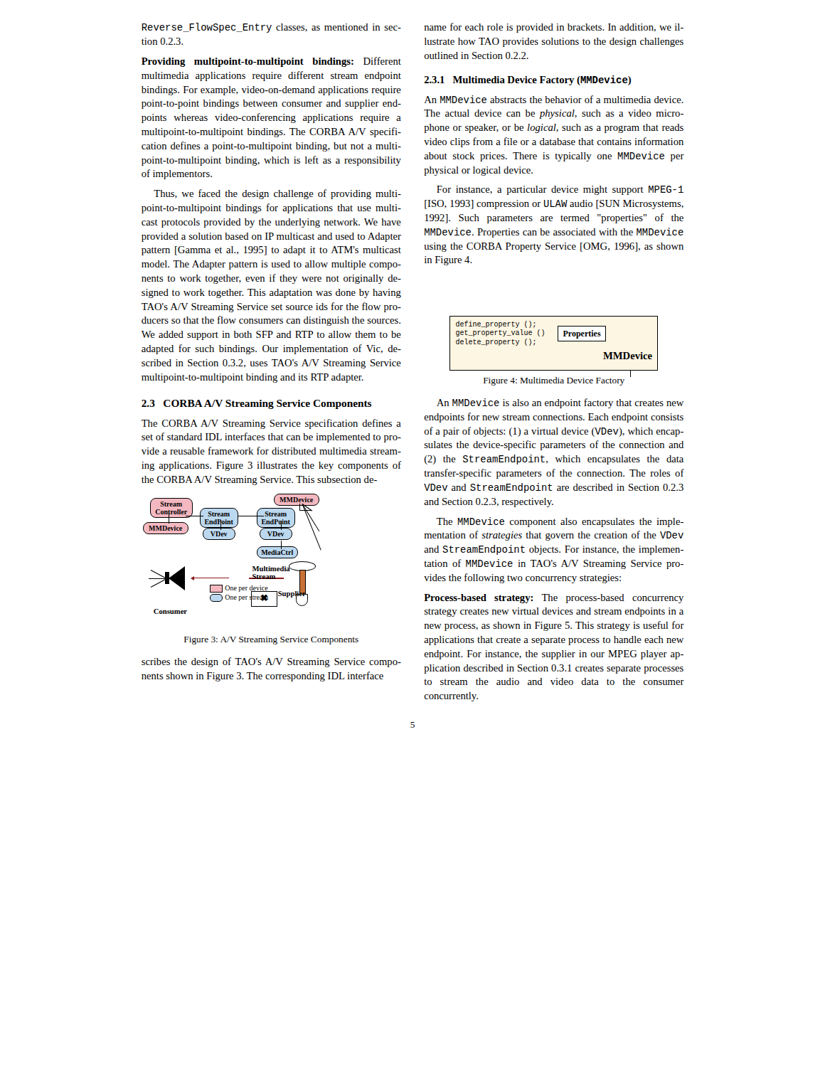Reverse_FlowSpec_Entry classes, as mentioned in section 0.2.3.
Providing multipoint-to-multipoint bindings: Different multimedia applications require different stream endpoint bindings. For example, video-on-demand applications require point-to-point bindings between consumer and supplier endpoints whereas video-conferencing applications require a multipoint-to-multipoint bindings. The CORBA A/V specification defines a point-to-multipoint binding, but not a multipoint-to-multipoint binding, which is left as a responsibility of implementors.
Thus, we faced the design challenge of providing multipoint-to-multipoint bindings for applications that use multicast protocols provided by the underlying network. We have provided a solution based on IP multicast and used to Adapter pattern [Gamma et al., 1995] to adapt it to ATM's multicast model. The Adapter pattern is used to allow multiple components to work together, even if they were not originally designed to work together. This adaptation was done by having TAO's A/V Streaming Service set source ids for the flow producers so that the flow consumers can distinguish the sources. We added support in both SFP and RTP to allow them to be adapted for such bindings. Our implementation of Vic, described in Section 0.3.2, uses TAO's A/V Streaming Service multipoint-to-multipoint binding and its RTP adapter.
2.3 CORBA A/V Streaming Service Components
The CORBA A/V Streaming Service specification defines a set of standard IDL interfaces that can be implemented to provide a reusable framework for distributed multimedia streaming applications. Figure 3 illustrates the key components of the CORBA A/V Streaming Service. This subsection de-
Stream
Controller
Stream
EndPoint
Stream
EndPoint
MMDevice
VDev
VDev
MMDevice
MediaCtrl
✖
Multimedia
Stream
Consumer
Supplier
One per device
One per stream
Figure 3: A/V Streaming Service Components
scribes the design of TAO's A/V Streaming Service components shown in Figure 3. The corresponding IDL interface
name for each role is provided in brackets. In addition, we illustrate how TAO provides solutions to the design challenges outlined in Section 0.2.2.
2.3.1 Multimedia Device Factory (MMDevice)
An MMDevice abstracts the behavior of a multimedia device. The actual device can be physical, such as a video microphone or speaker, or be logical, such as a program that reads video clips from a file or a database that contains information about stock prices. There is typically one MMDevice per physical or logical device.
For instance, a particular device might support MPEG-1 [ISO, 1993] compression or ULAW audio [SUN Microsystems, 1992]. Such parameters are termed "properties" of the MMDevice. Properties can be associated with the MMDevice using the CORBA Property Service [OMG, 1996], as shown in Figure 4.
| Name (String) | Value (CORBA "Any" type) |
| --- | --- |
| "Video_Format" | "MPEG", "JPEG", "AVI" |
| "Movies" | "Gandhi", "Star wars" .... |
| "Connections" | 4 |
PropertySet
define_property ();
get_property_value ()
delete_property (); Properties MMDevice
Figure 4: Multimedia Device Factory
An MMDevice is also an endpoint factory that creates new endpoints for new stream connections. Each endpoint consists of a pair of objects: (1) a virtual device (VDev), which encapsulates the device-specific parameters of the connection and (2) the StreamEndpoint, which encapsulates the data transfer-specific parameters of the connection. The roles of VDev and StreamEndpoint are described in Section 0.2.3 and Section 0.2.3, respectively.
The MMDevice component also encapsulates the implementation of strategies that govern the creation of the VDev and StreamEndpoint objects. For instance, the implementation of MMDevice in TAO's A/V Streaming Service provides the following two concurrency strategies:
Process-based strategy: The process-based concurrency strategy creates new virtual devices and stream endpoints in a new process, as shown in Figure 5. This strategy is useful for applications that create a separate process to handle each new endpoint. For instance, the supplier in our MPEG player application described in Section 0.3.1 creates separate processes to stream the audio and video data to the consumer concurrently.
5